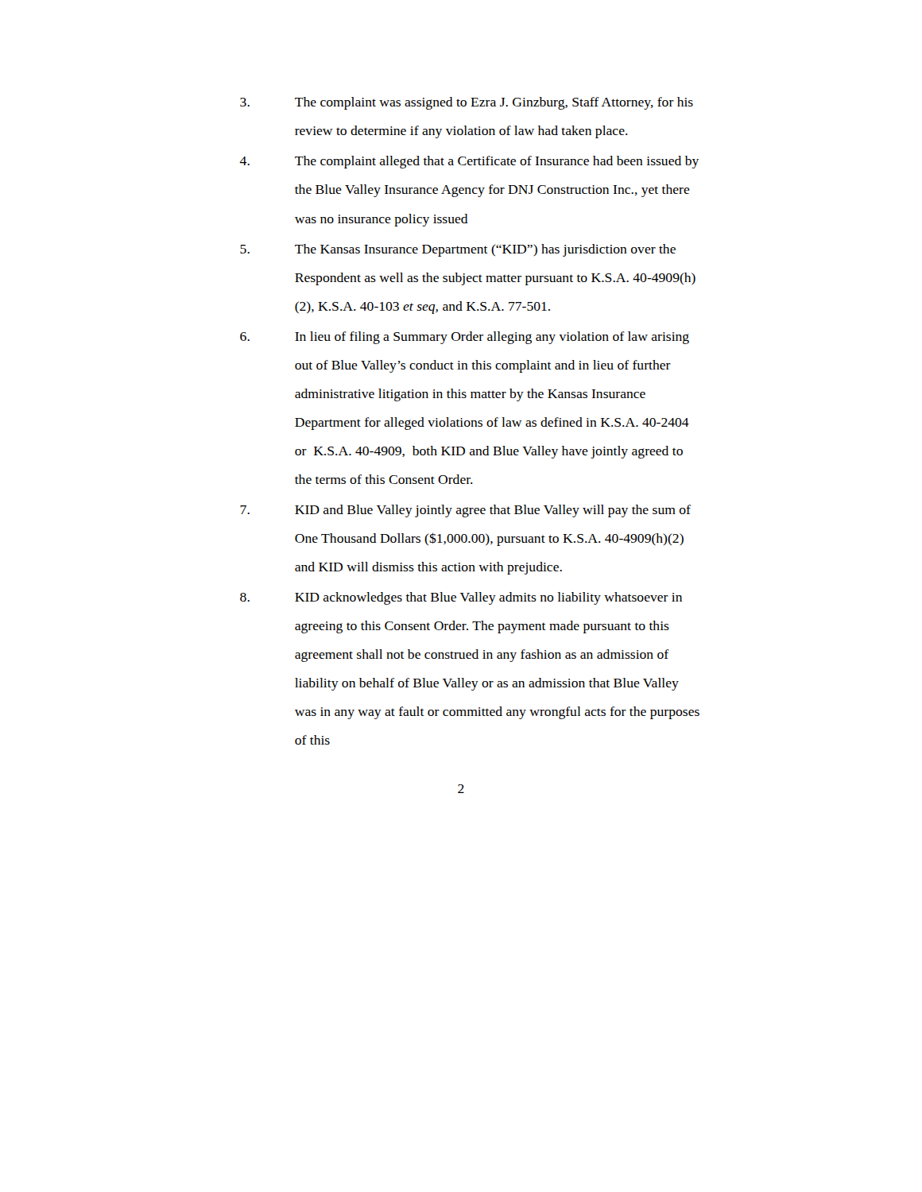3. The complaint was assigned to Ezra J. Ginzburg, Staff Attorney, for his review to determine if any violation of law had taken place.
4. The complaint alleged that a Certificate of Insurance had been issued by the Blue Valley Insurance Agency for DNJ Construction Inc., yet there was no insurance policy issued
5. The Kansas Insurance Department (“KID”) has jurisdiction over the Respondent as well as the subject matter pursuant to K.S.A. 40-4909(h)(2), K.S.A. 40-103 et seq, and K.S.A. 77-501.
6. In lieu of filing a Summary Order alleging any violation of law arising out of Blue Valley’s conduct in this complaint and in lieu of further administrative litigation in this matter by the Kansas Insurance Department for alleged violations of law as defined in K.S.A. 40-2404 or K.S.A. 40-4909, both KID and Blue Valley have jointly agreed to the terms of this Consent Order.
7. KID and Blue Valley jointly agree that Blue Valley will pay the sum of One Thousand Dollars ($1,000.00), pursuant to K.S.A. 40-4909(h)(2) and KID will dismiss this action with prejudice.
8. KID acknowledges that Blue Valley admits no liability whatsoever in agreeing to this Consent Order. The payment made pursuant to this agreement shall not be construed in any fashion as an admission of liability on behalf of Blue Valley or as an admission that Blue Valley was in any way at fault or committed any wrongful acts for the purposes of this
2